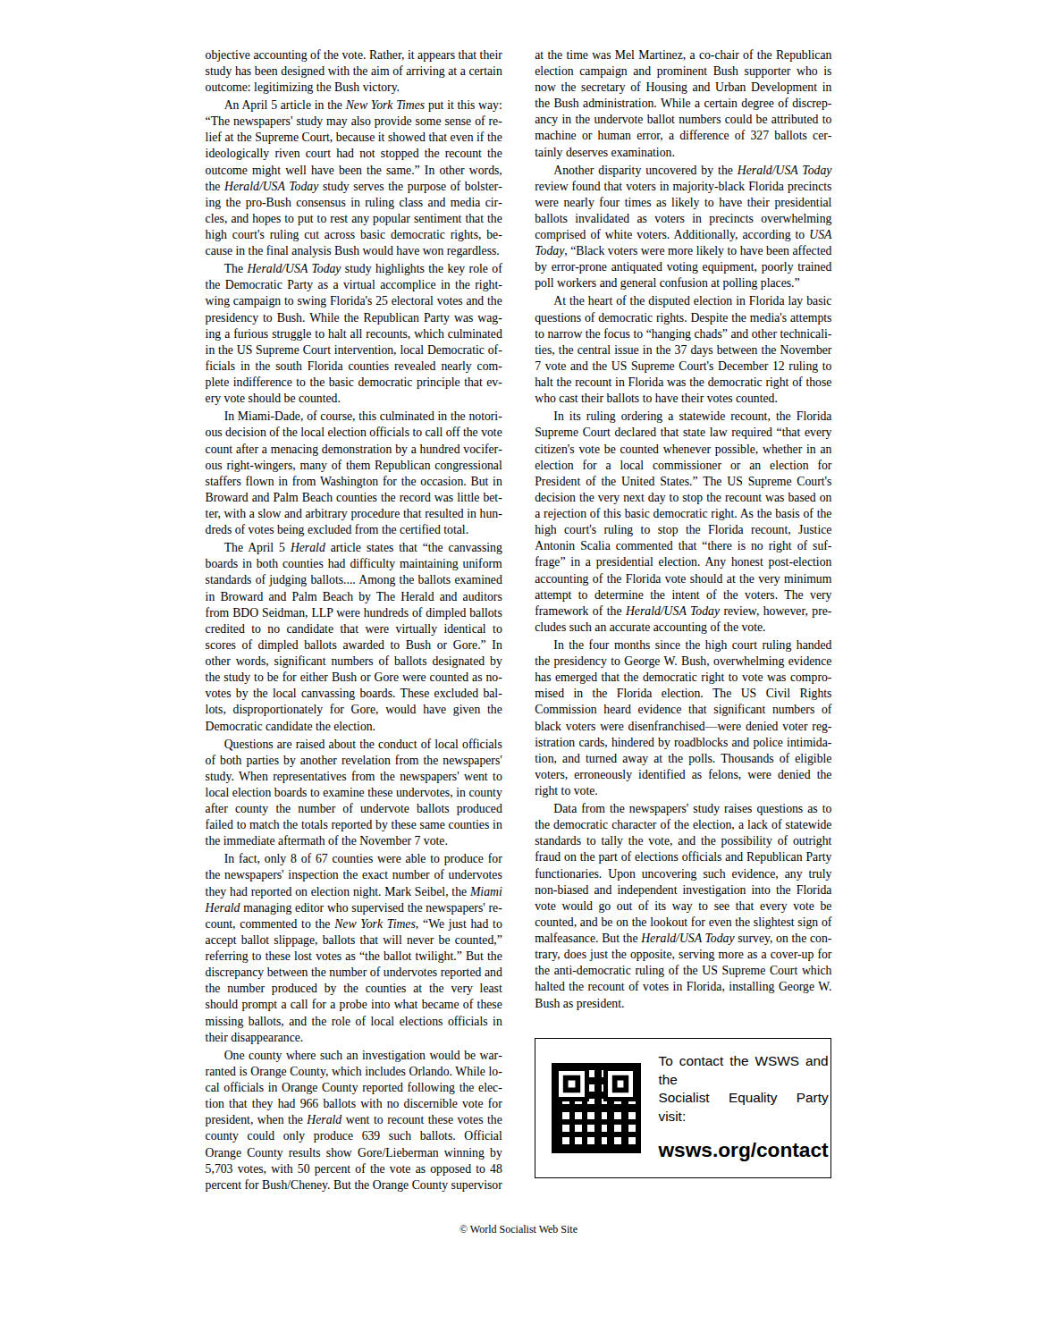objective accounting of the vote. Rather, it appears that their study has been designed with the aim of arriving at a certain outcome: legitimizing the Bush victory.
An April 5 article in the New York Times put it this way: “The newspapers' study may also provide some sense of relief at the Supreme Court, because it showed that even if the ideologically riven court had not stopped the recount the outcome might well have been the same.” In other words, the Herald/USA Today study serves the purpose of bolstering the pro-Bush consensus in ruling class and media circles, and hopes to put to rest any popular sentiment that the high court's ruling cut across basic democratic rights, because in the final analysis Bush would have won regardless.
The Herald/USA Today study highlights the key role of the Democratic Party as a virtual accomplice in the right-wing campaign to swing Florida's 25 electoral votes and the presidency to Bush. While the Republican Party was waging a furious struggle to halt all recounts, which culminated in the US Supreme Court intervention, local Democratic officials in the south Florida counties revealed nearly complete indifference to the basic democratic principle that every vote should be counted.
In Miami-Dade, of course, this culminated in the notorious decision of the local election officials to call off the vote count after a menacing demonstration by a hundred vociferous right-wingers, many of them Republican congressional staffers flown in from Washington for the occasion. But in Broward and Palm Beach counties the record was little better, with a slow and arbitrary procedure that resulted in hundreds of votes being excluded from the certified total.
The April 5 Herald article states that “the canvassing boards in both counties had difficulty maintaining uniform standards of judging ballots.... Among the ballots examined in Broward and Palm Beach by The Herald and auditors from BDO Seidman, LLP were hundreds of dimpled ballots credited to no candidate that were virtually identical to scores of dimpled ballots awarded to Bush or Gore.” In other words, significant numbers of ballots designated by the study to be for either Bush or Gore were counted as no-votes by the local canvassing boards. These excluded ballots, disproportionately for Gore, would have given the Democratic candidate the election.
Questions are raised about the conduct of local officials of both parties by another revelation from the newspapers' study. When representatives from the newspapers' went to local election boards to examine these undervotes, in county after county the number of undervote ballots produced failed to match the totals reported by these same counties in the immediate aftermath of the November 7 vote.
In fact, only 8 of 67 counties were able to produce for the newspapers' inspection the exact number of undervotes they had reported on election night. Mark Seibel, the Miami Herald managing editor who supervised the newspapers' recount, commented to the New York Times, “We just had to accept ballot slippage, ballots that will never be counted,” referring to these lost votes as “the ballot twilight.” But the discrepancy between the number of undervotes reported and the number produced by the counties at the very least should prompt a call for a probe into what became of these missing ballots, and the role of local elections officials in their disappearance.
One county where such an investigation would be warranted is Orange County, which includes Orlando. While local officials in Orange County reported following the election that they had 966 ballots with no discernible vote for president, when the Herald went to recount these votes the county could only produce 639 such ballots. Official Orange County results show Gore/Lieberman winning by 5,703 votes, with 50 percent of the vote as opposed to 48 percent for Bush/Cheney. But the Orange County supervisor at the time was Mel Martinez, a co-chair of the Republican election campaign and prominent Bush supporter who is now the secretary of Housing and Urban Development in the Bush administration. While a certain degree of discrepancy in the undervote ballot numbers could be attributed to machine or human error, a difference of 327 ballots certainly deserves examination.
Another disparity uncovered by the Herald/USA Today review found that voters in majority-black Florida precincts were nearly four times as likely to have their presidential ballots invalidated as voters in precincts overwhelming comprised of white voters. Additionally, according to USA Today, “Black voters were more likely to have been affected by error-prone antiquated voting equipment, poorly trained poll workers and general confusion at polling places.”
At the heart of the disputed election in Florida lay basic questions of democratic rights. Despite the media's attempts to narrow the focus to “hanging chads” and other technicalities, the central issue in the 37 days between the November 7 vote and the US Supreme Court's December 12 ruling to halt the recount in Florida was the democratic right of those who cast their ballots to have their votes counted.
In its ruling ordering a statewide recount, the Florida Supreme Court declared that state law required “that every citizen's vote be counted whenever possible, whether in an election for a local commissioner or an election for President of the United States.” The US Supreme Court's decision the very next day to stop the recount was based on a rejection of this basic democratic right. As the basis of the high court's ruling to stop the Florida recount, Justice Antonin Scalia commented that “there is no right of suffrage” in a presidential election. Any honest post-election accounting of the Florida vote should at the very minimum attempt to determine the intent of the voters. The very framework of the Herald/USA Today review, however, precludes such an accurate accounting of the vote.
In the four months since the high court ruling handed the presidency to George W. Bush, overwhelming evidence has emerged that the democratic right to vote was compromised in the Florida election. The US Civil Rights Commission heard evidence that significant numbers of black voters were disenfranchised—were denied voter registration cards, hindered by roadblocks and police intimidation, and turned away at the polls. Thousands of eligible voters, erroneously identified as felons, were denied the right to vote.
Data from the newspapers' study raises questions as to the democratic character of the election, a lack of statewide standards to tally the vote, and the possibility of outright fraud on the part of elections officials and Republican Party functionaries. Upon uncovering such evidence, any truly non-biased and independent investigation into the Florida vote would go out of its way to see that every vote be counted, and be on the lookout for even the slightest sign of malfeasance. But the Herald/USA Today survey, on the contrary, does just the opposite, serving more as a cover-up for the anti-democratic ruling of the US Supreme Court which halted the recount of votes in Florida, installing George W. Bush as president.
To contact the WSWS and the
Socialist Equality Party visit: wsws.org/contact
© World Socialist Web Site